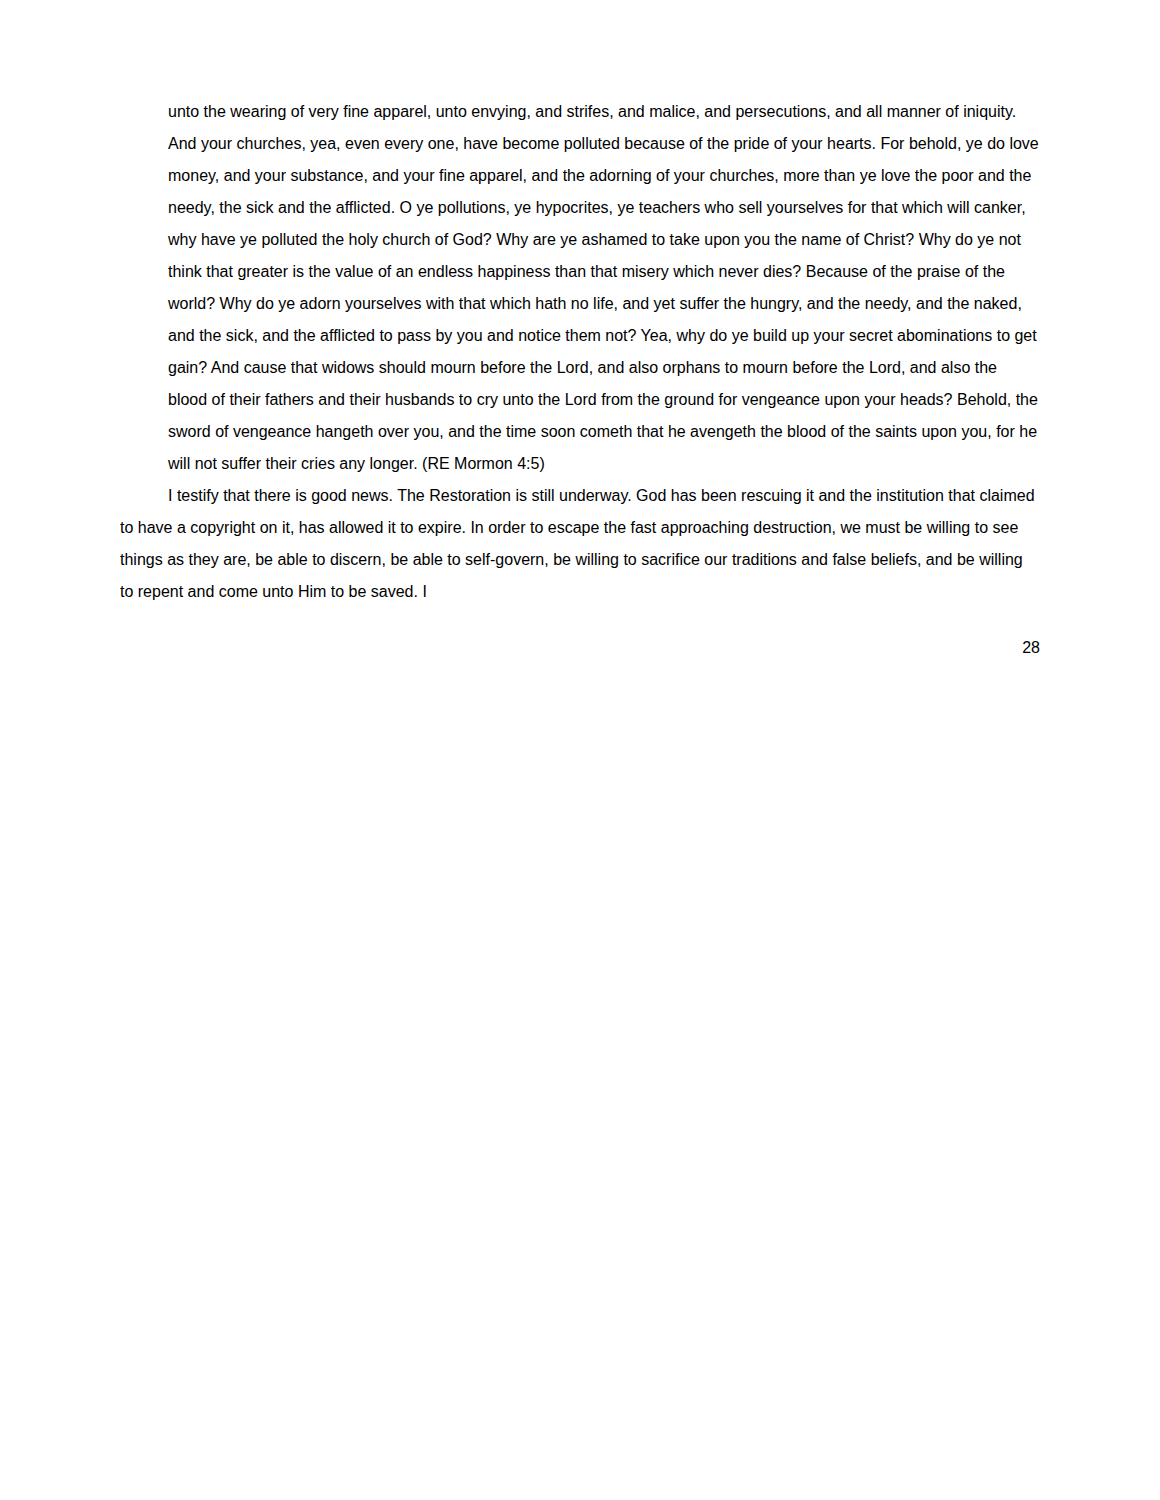unto the wearing of very fine apparel, unto envying, and strifes, and malice, and persecutions, and all manner of iniquity. And your churches, yea, even every one, have become polluted because of the pride of your hearts. For behold, ye do love money, and your substance, and your fine apparel, and the adorning of your churches, more than ye love the poor and the needy, the sick and the afflicted. O ye pollutions, ye hypocrites, ye teachers who sell yourselves for that which will canker, why have ye polluted the holy church of God? Why are ye ashamed to take upon you the name of Christ? Why do ye not think that greater is the value of an endless happiness than that misery which never dies? Because of the praise of the world? Why do ye adorn yourselves with that which hath no life, and yet suffer the hungry, and the needy, and the naked, and the sick, and the afflicted to pass by you and notice them not? Yea, why do ye build up your secret abominations to get gain? And cause that widows should mourn before the Lord, and also orphans to mourn before the Lord, and also the blood of their fathers and their husbands to cry unto the Lord from the ground for vengeance upon your heads? Behold, the sword of vengeance hangeth over you, and the time soon cometh that he avengeth the blood of the saints upon you, for he will not suffer their cries any longer. (RE Mormon 4:5)
I testify that there is good news. The Restoration is still underway. God has been rescuing it and the institution that claimed to have a copyright on it, has allowed it to expire. In order to escape the fast approaching destruction, we must be willing to see things as they are, be able to discern, be able to self-govern, be willing to sacrifice our traditions and false beliefs, and be willing to repent and come unto Him to be saved. I
28